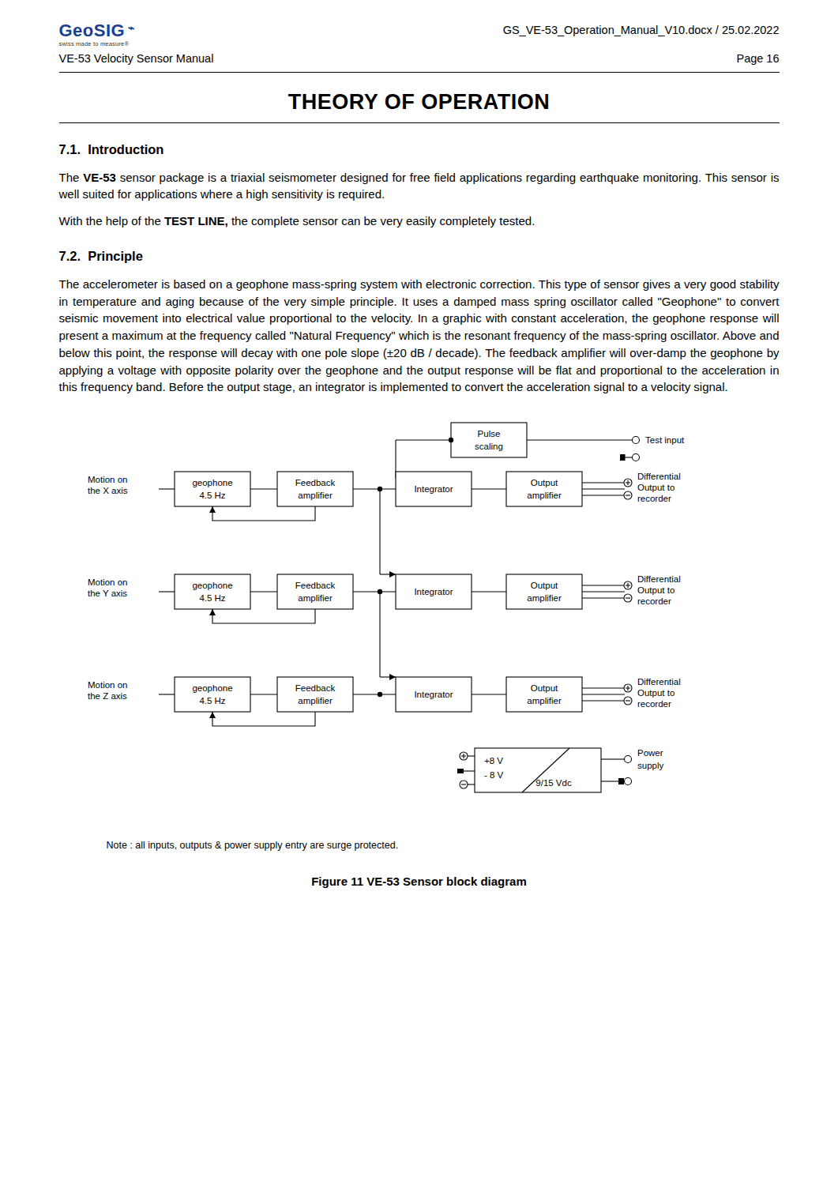GeoSIG⌁ swiss made to measure®
GS_VE-53_Operation_Manual_V10.docx / 25.02.2022
VE-53 Velocity Sensor Manual
Page 16
THEORY OF OPERATION
7.1. Introduction
The VE-53 sensor package is a triaxial seismometer designed for free field applications regarding earthquake monitoring. This sensor is well suited for applications where a high sensitivity is required.
With the help of the TEST LINE, the complete sensor can be very easily completely tested.
7.2. Principle
The accelerometer is based on a geophone mass-spring system with electronic correction. This type of sensor gives a very good stability in temperature and aging because of the very simple principle. It uses a damped mass spring oscillator called "Geophone" to convert seismic movement into electrical value proportional to the velocity. In a graphic with constant acceleration, the geophone response will present a maximum at the frequency called "Natural Frequency" which is the resonant frequency of the mass-spring oscillator. Above and below this point, the response will decay with one pole slope (±20 dB / decade). The feedback amplifier will over-damp the geophone by applying a voltage with opposite polarity over the geophone and the output response will be flat and proportional to the acceleration in this frequency band. Before the output stage, an integrator is implemented to convert the acceleration signal to a velocity signal.
Pulse scaling Test input Motion on the X axis geophone 4.5 Hz Feedback amplifier Integrator Output amplifier Differential Output to recorder Motion on the Y axis geophone 4.5 Hz Feedback amplifier Integrator Output amplifier Differential Output to recorder Motion on the Z axis geophone 4.5 Hz Feedback amplifier Integrator Output amplifier Differential Output to recorder +8 V - 8 V 9/15 Vdc Power supply
Note : all inputs, outputs & power supply entry are surge protected.
Figure 11 VE-53 Sensor block diagram